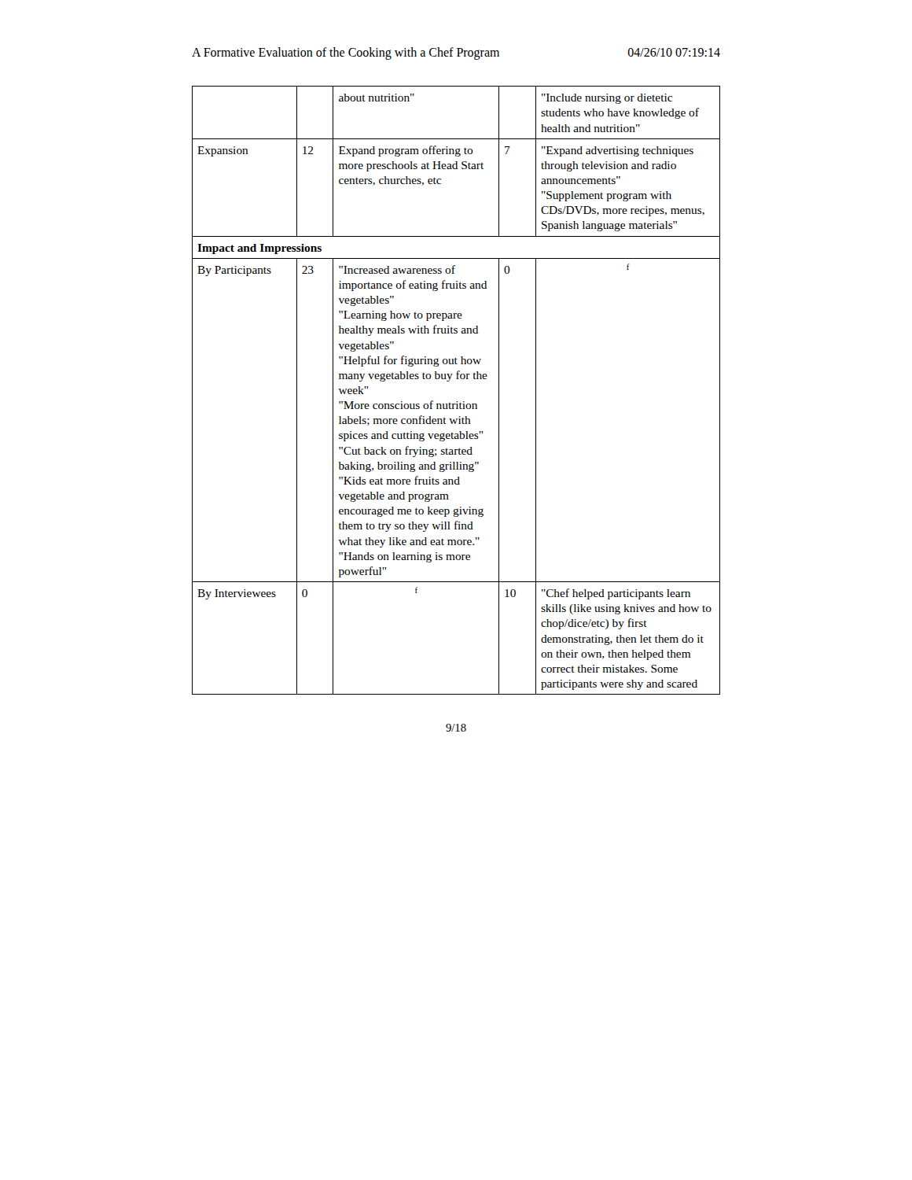A Formative Evaluation of the Cooking with a Chef Program
04/26/10 07:19:14
| | | about nutrition" | | "Include nursing or dietetic students who have knowledge of health and nutrition" |
| Expansion | 12 | Expand program offering to more preschools at Head Start centers, churches, etc | 7 | "Expand advertising techniques through television and radio announcements" "Supplement program with CDs/DVDs, more recipes, menus, Spanish language materials" |
| Impact and Impressions |
| By Participants | 23 | "Increased awareness of importance of eating fruits and vegetables" "Learning how to prepare healthy meals with fruits and vegetables" "Helpful for figuring out how many vegetables to buy for the week" "More conscious of nutrition labels; more confident with spices and cutting vegetables" "Cut back on frying; started baking, broiling and grilling" "Kids eat more fruits and vegetable and program encouraged me to keep giving them to try so they will find what they like and eat more." "Hands on learning is more powerful" | 0 | f |
| By Interviewees | 0 | f | 10 | "Chef helped participants learn skills (like using knives and how to chop/dice/etc) by first demonstrating, then let them do it on their own, then helped them correct their mistakes. Some participants were shy and scared |
9/18